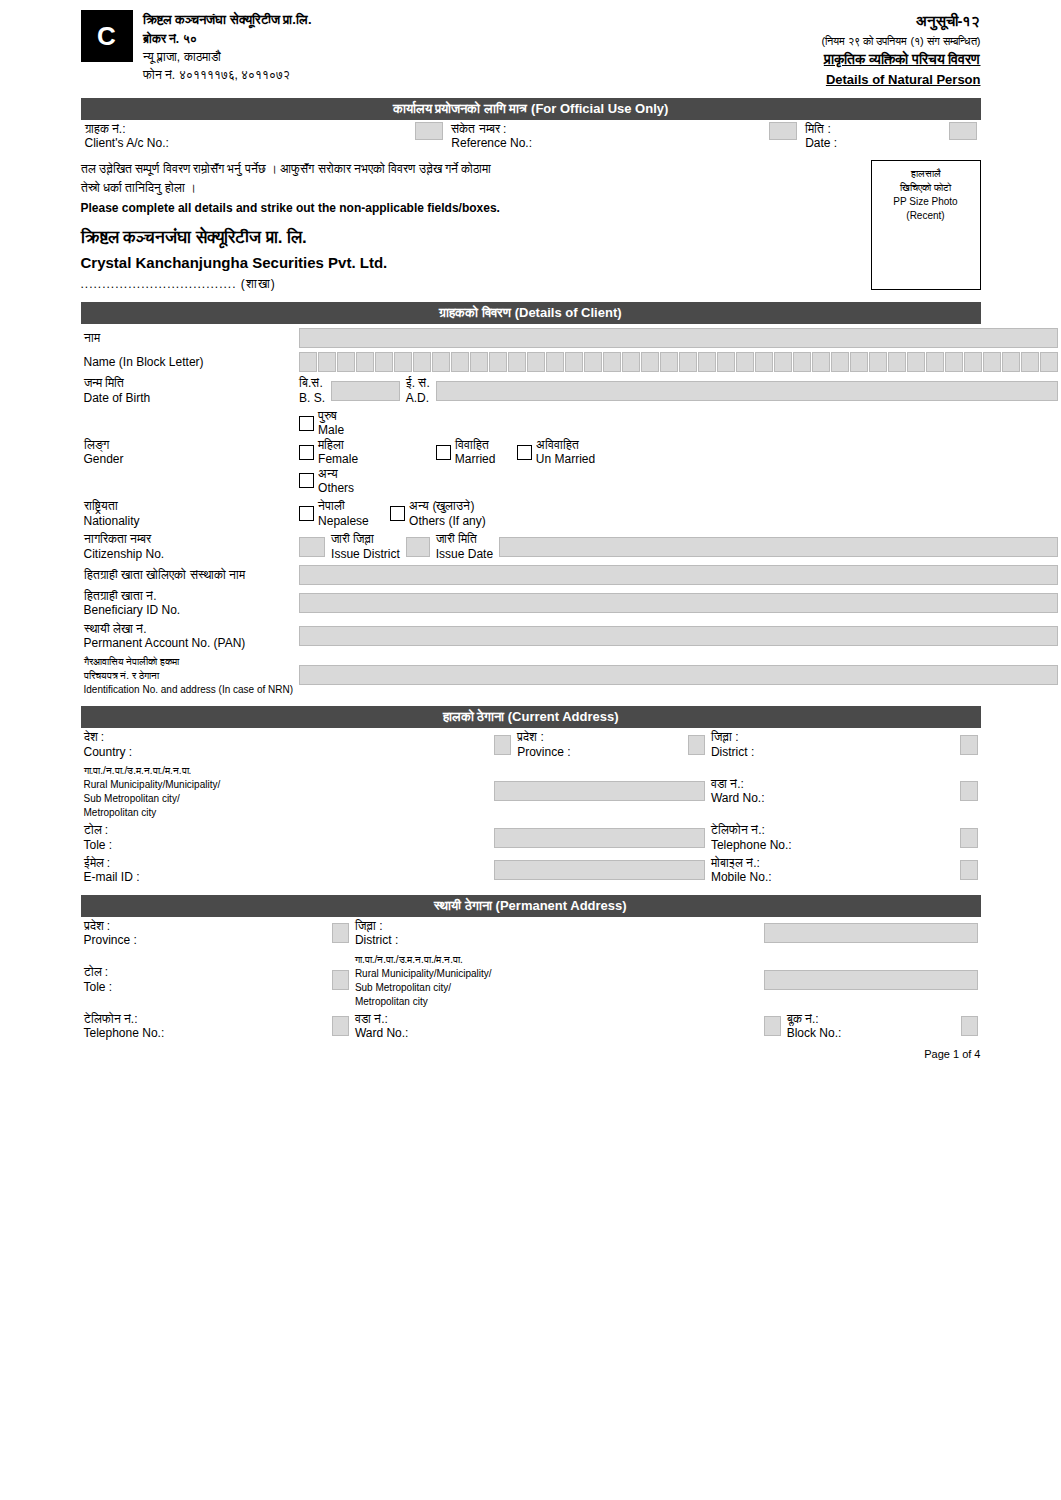C
क्रिष्टल कञ्चनजंघा सेक्यूरिटीज प्रा.लि.
ब्रोकर नं. ५०
न्यू प्लाजा, काठमाडौं
फोन नं. ४०११११७६, ४०११०७२
अनुसूची-१२
(नियम २९ को उपनियम (१) संग सम्बन्धित)
प्राकृतिक व्यक्तिको परिचय विवरण
Details of Natural Person
कार्यालय प्रयोजनको लागि मात्र (For Official Use Only)
| ग्राहक नं.: Client's A/c No.: | | संकेत नम्बर : Reference No.: | | मिति : Date : | |
हालसालै
खिचिएको फोटो
PP Size Photo
(Recent)
तल उल्लेखित सम्पूर्ण विवरण राम्रोसँग भर्नु पर्नेछ । आफुसँग सरोकार नभएको विवरण उल्लेख गर्ने कोठामा
तेस्रो धर्का तानिदिनु होला ।
Please complete all details and strike out the non-applicable fields/boxes.
क्रिष्टल कञ्चनजंघा सेक्यूरिटीज प्रा. लि.
Crystal Kanchanjungha Securities Pvt. Ltd.
.................................... (शाखा)
ग्राहकको विवरण (Details of Client)
| नाम | |
| Name (In Block Letter) | |
| जन्म मिति Date of Birth | बि.सं. B. S. | | ई. सं. A.D. | |
| लिङ्ग Gender | पुरुष Male महिला Female अन्य Others | विवाहित Married अविवाहित Un Married |
| राष्ट्रियता Nationality | नेपाली Nepalese अन्य (खुलाउने) Others (If any) |
| नागरिकता नम्बर Citizenship No. | | जारी जिल्ला Issue District | | जारी मिति Issue Date | |
| हितग्राही खाता खोलिएको संस्थाको नाम | |
| हितग्राही खाता नं. Beneficiary ID No. | |
| स्थायी लेखा नं. Permanent Account No. (PAN) | |
| गैरआवासिय नेपालीको हकमा परिचयपत्र नं. र ठेगाना Identification No. and address (In case of NRN) | |
हालको ठेगाना (Current Address)
| देश : Country : | | प्रदेश : Province : | | जिल्ला : District : | |
| गा.पा./न.पा./उ.म.न.पा./म.न.पा. Rural Municipality/Municipality/ Sub Metropolitan city/ Metropolitan city | | वडा नं.: Ward No.: | |
| टोल : Tole : | | टेलिफोन नं.: Telephone No.: | |
| ईमेल : E-mail ID : | | मोबाइल नं.: Mobile No.: | |
स्थायी ठेगाना (Permanent Address)
| प्रदेश : Province : | | जिल्ला : District : | |
| टोल : Tole : | | गा.पा./न.पा./उ.म.न.पा./म.न.पा. Rural Municipality/Municipality/ Sub Metropolitan city/ Metropolitan city | |
| टेलिफोन नं.: Telephone No.: | | वडा नं.: Ward No.: | | ब्लक नं.: Block No.: | |
Page 1 of 4